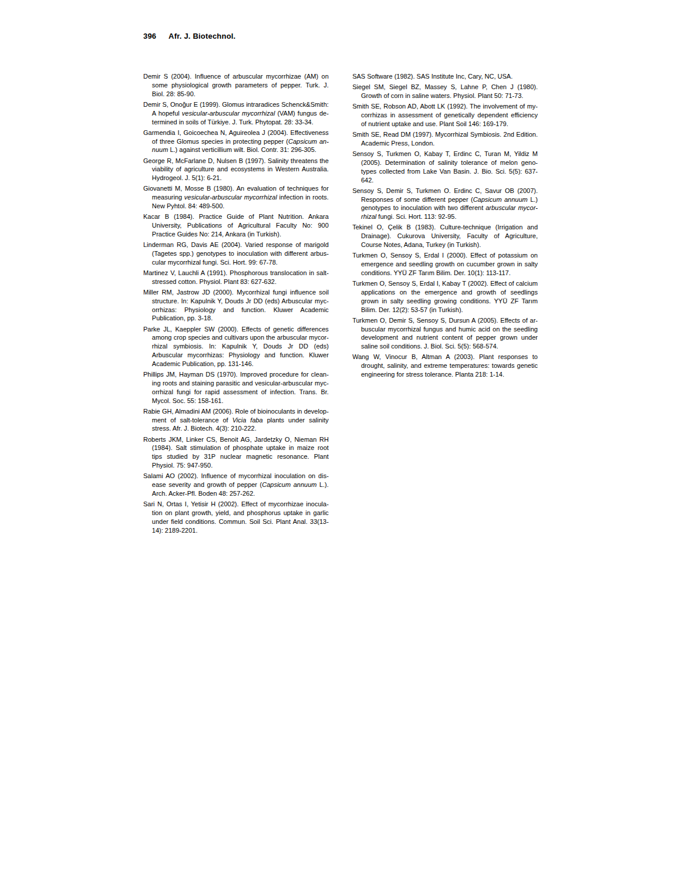396 Afr. J. Biotechnol.
Demir S (2004). Influence of arbuscular mycorrhizae (AM) on some physiological growth parameters of pepper. Turk. J. Biol. 28: 85-90.
Demir S, Onoğur E (1999). Glomus intraradices Schenck&Smith: A hopeful vesicular-arbuscular mycorrhizal (VAM) fungus determined in soils of Türkiye. J. Turk. Phytopat. 28: 33-34.
Garmendia I, Goicoechea N, Aguireolea J (2004). Effectiveness of three Glomus species in protecting pepper (Capsicum annuum L.) against verticillium wilt. Biol. Contr. 31: 296-305.
George R, McFarlane D, Nulsen B (1997). Salinity threatens the viability of agriculture and ecosystems in Western Australia. Hydrogeol. J. 5(1): 6-21.
Giovanetti M, Mosse B (1980). An evaluation of techniques for measuring vesicular-arbuscular mycorrhizal infection in roots. New Pyhtol. 84: 489-500.
Kacar B (1984). Practice Guide of Plant Nutrition. Ankara University, Publications of Agricultural Faculty No: 900 Practice Guides No: 214, Ankara (in Turkish).
Linderman RG, Davis AE (2004). Varied response of marigold (Tagetes spp.) genotypes to inoculation with different arbuscular mycorrhizal fungi. Sci. Hort. 99: 67-78.
Martinez V, Lauchli A (1991). Phosphorous translocation in salt-stressed cotton. Physiol. Plant 83: 627-632.
Miller RM, Jastrow JD (2000). Mycorrhizal fungi influence soil structure. In: Kapulnik Y, Douds Jr DD (eds) Arbuscular mycorrhizas: Physiology and function. Kluwer Academic Publication, pp. 3-18.
Parke JL, Kaeppler SW (2000). Effects of genetic differences among crop species and cultivars upon the arbuscular mycorrhizal symbiosis. In: Kapulnik Y, Douds Jr DD (eds) Arbuscular mycorrhizas: Physiology and function. Kluwer Academic Publication, pp. 131-146.
Phillips JM, Hayman DS (1970). Improved procedure for cleaning roots and staining parasitic and vesicular-arbuscular mycorrhizal fungi for rapid assessment of infection. Trans. Br. Mycol. Soc. 55: 158-161.
Rabie GH, Almadini AM (2006). Role of bioinoculants in development of salt-tolerance of Vicia faba plants under salinity stress. Afr. J. Biotech. 4(3): 210-222.
Roberts JKM, Linker CS, Benoit AG, Jardetzky O, Nieman RH (1984). Salt stimulation of phosphate uptake in maize root tips studied by 31P nuclear magnetic resonance. Plant Physiol. 75: 947-950.
Salami AO (2002). Influence of mycorrhizal inoculation on disease severity and growth of pepper (Capsicum annuum L.). Arch. Acker-Pfl. Boden 48: 257-262.
Sari N, Ortas I, Yetisir H (2002). Effect of mycorrhizae inoculation on plant growth, yield, and phosphorus uptake in garlic under field conditions. Commun. Soil Sci. Plant Anal. 33(13-14): 2189-2201.
SAS Software (1982). SAS Institute Inc, Cary, NC, USA.
Siegel SM, Siegel BZ, Massey S, Lahne P, Chen J (1980). Growth of corn in saline waters. Physiol. Plant 50: 71-73.
Smith SE, Robson AD, Abott LK (1992). The involvement of mycorrhizas in assessment of genetically dependent efficiency of nutrient uptake and use. Plant Soil 146: 169-179.
Smith SE, Read DM (1997). Mycorrhizal Symbiosis. 2nd Edition. Academic Press, London.
Sensoy S, Turkmen O, Kabay T, Erdinc C, Turan M, Yildiz M (2005). Determination of salinity tolerance of melon genotypes collected from Lake Van Basin. J. Bio. Sci. 5(5): 637-642.
Sensoy S, Demir S, Turkmen O. Erdinc C, Savur OB (2007). Responses of some different pepper (Capsicum annuum L.) genotypes to inoculation with two different arbuscular mycorrhizal fungi. Sci. Hort. 113: 92-95.
Tekinel O, Çelik B (1983). Culture-technique (Irrigation and Drainage). Cukurova University, Faculty of Agriculture, Course Notes, Adana, Turkey (in Turkish).
Turkmen O, Sensoy S, Erdal I (2000). Effect of potassium on emergence and seedling growth on cucumber grown in salty conditions. YYÜ ZF Tarım Bilim. Der. 10(1): 113-117.
Turkmen O, Sensoy S, Erdal I, Kabay T (2002). Effect of calcium applications on the emergence and growth of seedlings grown in salty seedling growing conditions. YYÜ ZF Tarım Bilim. Der. 12(2): 53-57 (in Turkish).
Turkmen O, Demir S, Sensoy S, Dursun A (2005). Effects of arbuscular mycorrhizal fungus and humic acid on the seedling development and nutrient content of pepper grown under saline soil conditions. J. Biol. Sci. 5(5): 568-574.
Wang W, Vinocur B, Altman A (2003). Plant responses to drought, salinity, and extreme temperatures: towards genetic engineering for stress tolerance. Planta 218: 1-14.